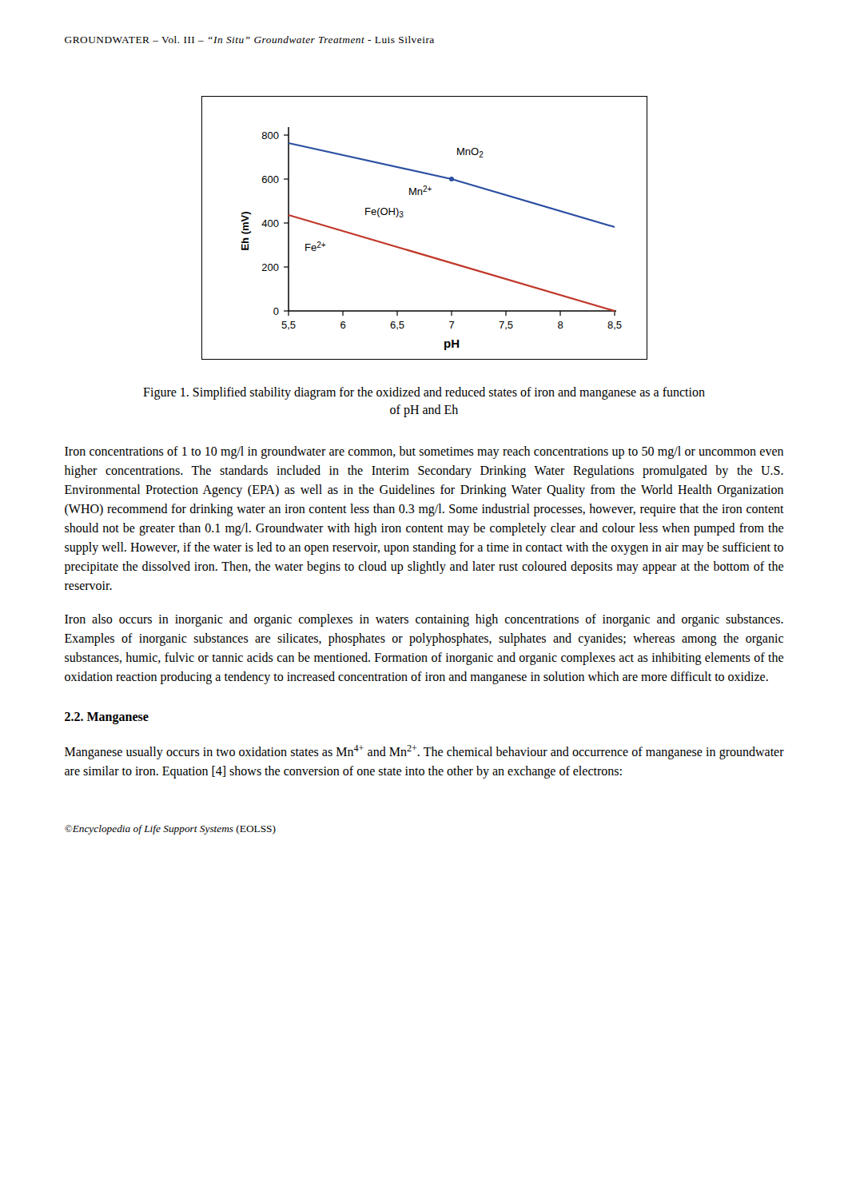GROUNDWATER – Vol. III – “In Situ” Groundwater Treatment - Luis Silveira
800 600 400 200 0 Eh (mV) 5,5 6 6,5 7 7,5 8 8,5 pH MnO2 Mn2+ Fe(OH)3 Fe2+
Figure 1. Simplified stability diagram for the oxidized and reduced states of iron and manganese as a function of pH and Eh
Iron concentrations of 1 to 10 mg/l in groundwater are common, but sometimes may reach concentrations up to 50 mg/l or uncommon even higher concentrations. The standards included in the Interim Secondary Drinking Water Regulations promulgated by the U.S. Environmental Protection Agency (EPA) as well as in the Guidelines for Drinking Water Quality from the World Health Organization (WHO) recommend for drinking water an iron content less than 0.3 mg/l. Some industrial processes, however, require that the iron content should not be greater than 0.1 mg/l. Groundwater with high iron content may be completely clear and colour less when pumped from the supply well. However, if the water is led to an open reservoir, upon standing for a time in contact with the oxygen in air may be sufficient to precipitate the dissolved iron. Then, the water begins to cloud up slightly and later rust coloured deposits may appear at the bottom of the reservoir.
Iron also occurs in inorganic and organic complexes in waters containing high concentrations of inorganic and organic substances. Examples of inorganic substances are silicates, phosphates or polyphosphates, sulphates and cyanides; whereas among the organic substances, humic, fulvic or tannic acids can be mentioned. Formation of inorganic and organic complexes act as inhibiting elements of the oxidation reaction producing a tendency to increased concentration of iron and manganese in solution which are more difficult to oxidize.
2.2. Manganese
Manganese usually occurs in two oxidation states as Mn4+ and Mn2+. The chemical behaviour and occurrence of manganese in groundwater are similar to iron. Equation [4] shows the conversion of one state into the other by an exchange of electrons:
©Encyclopedia of Life Support Systems (EOLSS)